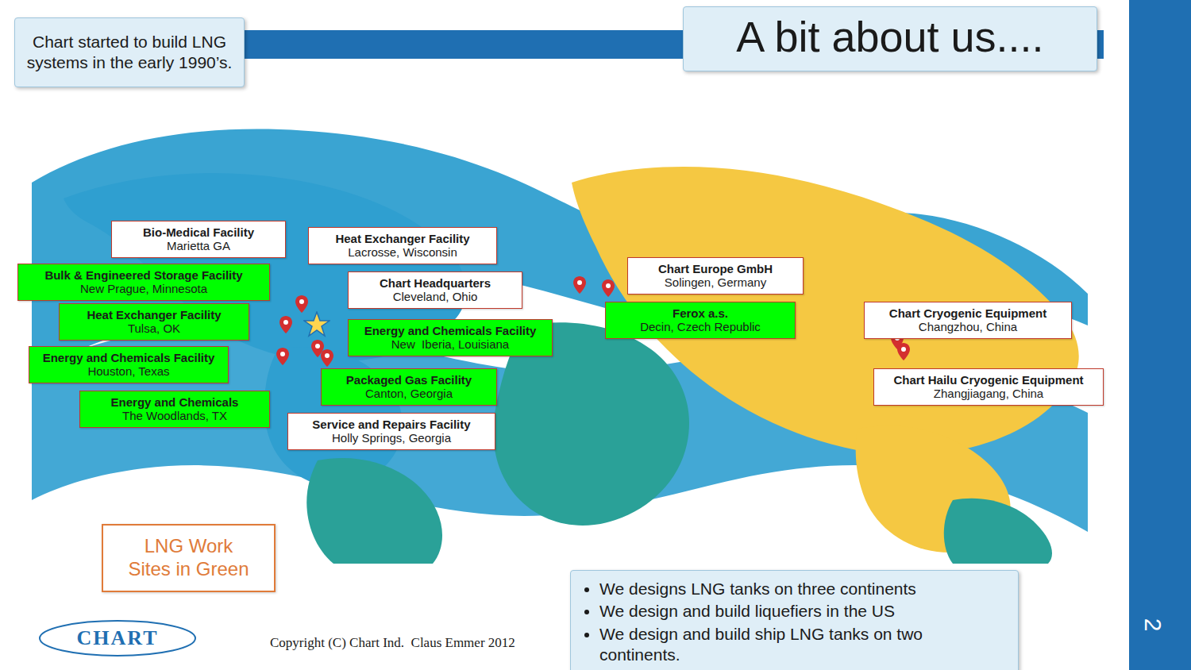Who we are...
2
A bit about us....
Chart started to build LNG systems in the early 1990’s.
Bio-Medical Facility Marietta GA
Heat Exchanger Facility Lacrosse, Wisconsin
Bulk & Engineered Storage Facility New Prague, Minnesota
Chart Headquarters Cleveland, Ohio
Chart Europe GmbHSolingen, Germany
Heat Exchanger Facility Tulsa, OK
Ferox a.s. Decin, Czech Republic
Chart Cryogenic Equipment Changzhou, China
Energy and Chemicals Facility New Iberia, Louisiana
Energy and Chemicals Facility Houston, Texas
Chart Hailu Cryogenic Equipment Zhangjiagang, China
Packaged Gas Facility Canton, Georgia
Energy and Chemicals The Woodlands, TX
Service and Repairs Facility Holly Springs, Georgia
LNG Work
Sites in Green
We designs LNG tanks on three continents
We design and build liquefiers in the US
We design and build ship LNG tanks on two continents.
Copyright (C) Chart Ind. Claus Emmer 2012
CHART